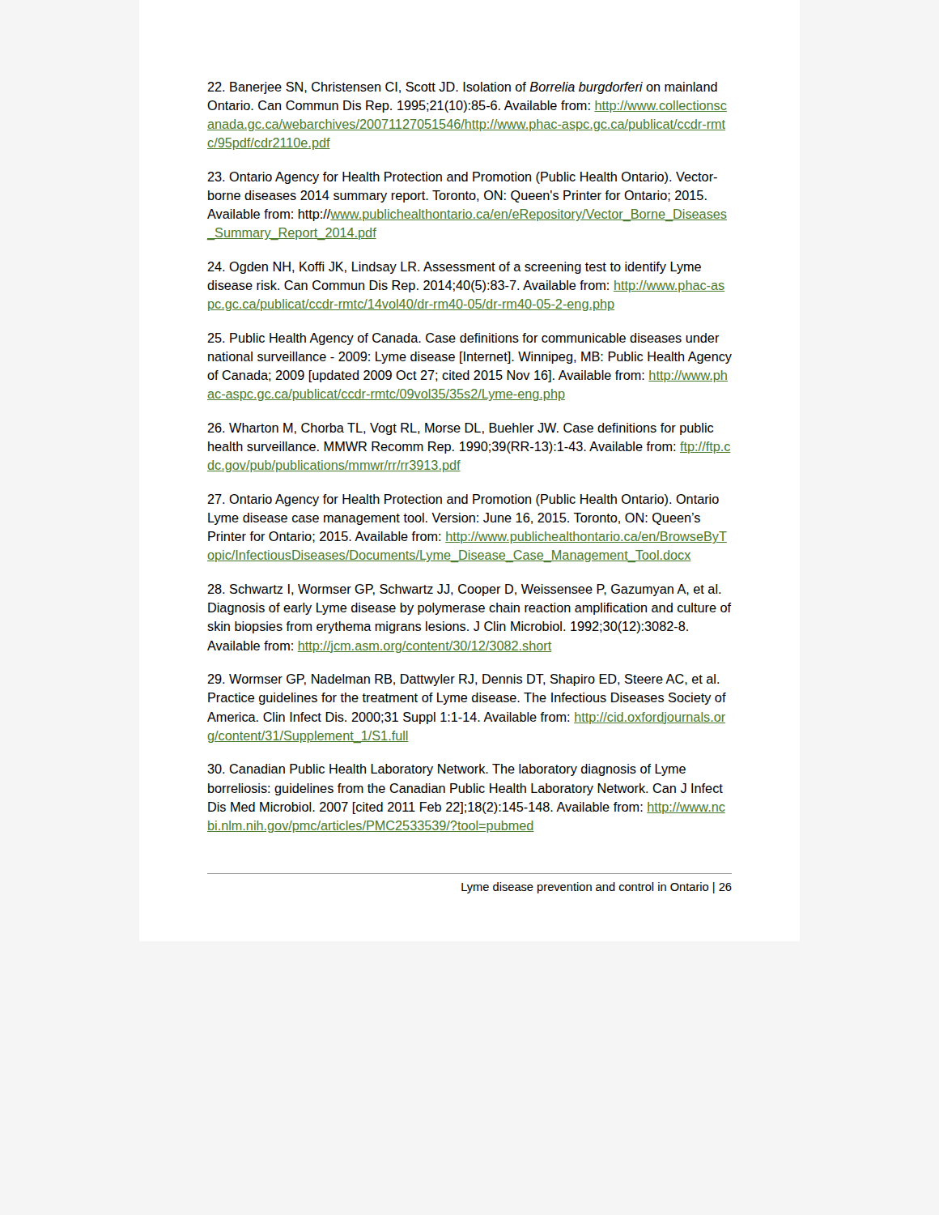22. Banerjee SN, Christensen CI, Scott JD. Isolation of Borrelia burgdorferi on mainland Ontario. Can Commun Dis Rep. 1995;21(10):85-6. Available from: http://www.collectionscanada.gc.ca/webarchives/20071127051546/http://www.phac-aspc.gc.ca/publicat/ccdr-rmtc/95pdf/cdr2110e.pdf
23. Ontario Agency for Health Protection and Promotion (Public Health Ontario). Vector-borne diseases 2014 summary report. Toronto, ON: Queen's Printer for Ontario; 2015. Available from: http://www.publichealthontario.ca/en/eRepository/Vector_Borne_Diseases_Summary_Report_2014.pdf
24. Ogden NH, Koffi JK, Lindsay LR. Assessment of a screening test to identify Lyme disease risk. Can Commun Dis Rep. 2014;40(5):83-7. Available from: http://www.phac-aspc.gc.ca/publicat/ccdr-rmtc/14vol40/dr-rm40-05/dr-rm40-05-2-eng.php
25. Public Health Agency of Canada. Case definitions for communicable diseases under national surveillance - 2009: Lyme disease [Internet]. Winnipeg, MB: Public Health Agency of Canada; 2009 [updated 2009 Oct 27; cited 2015 Nov 16]. Available from: http://www.phac-aspc.gc.ca/publicat/ccdr-rmtc/09vol35/35s2/Lyme-eng.php
26. Wharton M, Chorba TL, Vogt RL, Morse DL, Buehler JW. Case definitions for public health surveillance. MMWR Recomm Rep. 1990;39(RR-13):1-43. Available from: ftp://ftp.cdc.gov/pub/publications/mmwr/rr/rr3913.pdf
27. Ontario Agency for Health Protection and Promotion (Public Health Ontario). Ontario Lyme disease case management tool. Version: June 16, 2015. Toronto, ON: Queen’s Printer for Ontario; 2015. Available from: http://www.publichealthontario.ca/en/BrowseByTopic/InfectiousDiseases/Documents/Lyme_Disease_Case_Management_Tool.docx
28. Schwartz I, Wormser GP, Schwartz JJ, Cooper D, Weissensee P, Gazumyan A, et al. Diagnosis of early Lyme disease by polymerase chain reaction amplification and culture of skin biopsies from erythema migrans lesions. J Clin Microbiol. 1992;30(12):3082-8. Available from: http://jcm.asm.org/content/30/12/3082.short
29. Wormser GP, Nadelman RB, Dattwyler RJ, Dennis DT, Shapiro ED, Steere AC, et al. Practice guidelines for the treatment of Lyme disease. The Infectious Diseases Society of America. Clin Infect Dis. 2000;31 Suppl 1:1-14. Available from: http://cid.oxfordjournals.org/content/31/Supplement_1/S1.full
30. Canadian Public Health Laboratory Network. The laboratory diagnosis of Lyme borreliosis: guidelines from the Canadian Public Health Laboratory Network. Can J Infect Dis Med Microbiol. 2007 [cited 2011 Feb 22];18(2):145-148. Available from: http://www.ncbi.nlm.nih.gov/pmc/articles/PMC2533539/?tool=pubmed
Lyme disease prevention and control in Ontario | 26